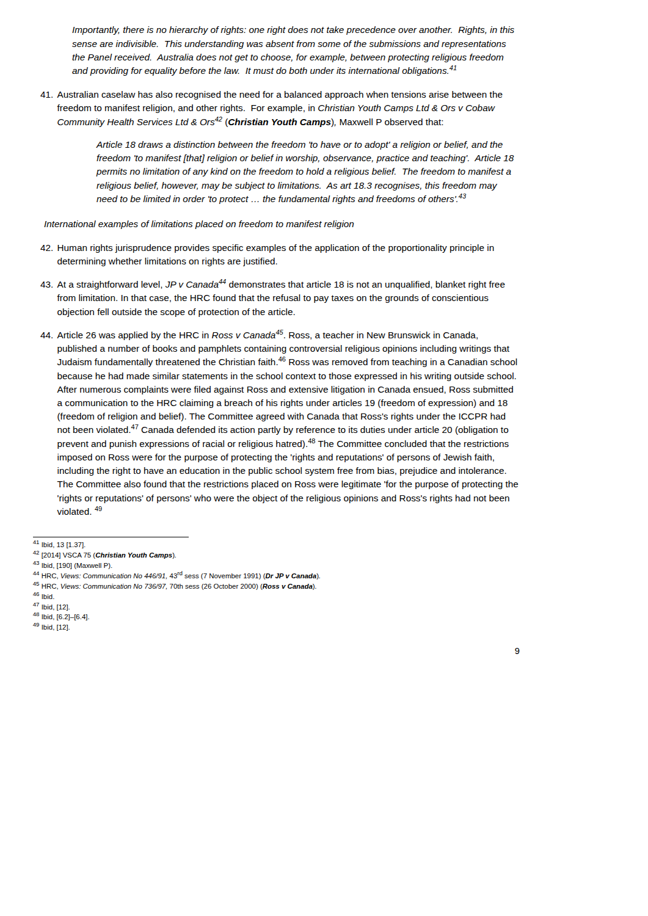Importantly, there is no hierarchy of rights: one right does not take precedence over another. Rights, in this sense are indivisible. This understanding was absent from some of the submissions and representations the Panel received. Australia does not get to choose, for example, between protecting religious freedom and providing for equality before the law. It must do both under its international obligations.41
41. Australian caselaw has also recognised the need for a balanced approach when tensions arise between the freedom to manifest religion, and other rights. For example, in Christian Youth Camps Ltd & Ors v Cobaw Community Health Services Ltd & Ors42 (Christian Youth Camps), Maxwell P observed that:
Article 18 draws a distinction between the freedom 'to have or to adopt' a religion or belief, and the freedom 'to manifest [that] religion or belief in worship, observance, practice and teaching'. Article 18 permits no limitation of any kind on the freedom to hold a religious belief. The freedom to manifest a religious belief, however, may be subject to limitations. As art 18.3 recognises, this freedom may need to be limited in order 'to protect … the fundamental rights and freedoms of others'.43
International examples of limitations placed on freedom to manifest religion
42. Human rights jurisprudence provides specific examples of the application of the proportionality principle in determining whether limitations on rights are justified.
43. At a straightforward level, JP v Canada44 demonstrates that article 18 is not an unqualified, blanket right free from limitation. In that case, the HRC found that the refusal to pay taxes on the grounds of conscientious objection fell outside the scope of protection of the article.
44. Article 26 was applied by the HRC in Ross v Canada45. Ross, a teacher in New Brunswick in Canada, published a number of books and pamphlets containing controversial religious opinions including writings that Judaism fundamentally threatened the Christian faith.46 Ross was removed from teaching in a Canadian school because he had made similar statements in the school context to those expressed in his writing outside school. After numerous complaints were filed against Ross and extensive litigation in Canada ensued, Ross submitted a communication to the HRC claiming a breach of his rights under articles 19 (freedom of expression) and 18 (freedom of religion and belief). The Committee agreed with Canada that Ross's rights under the ICCPR had not been violated.47 Canada defended its action partly by reference to its duties under article 20 (obligation to prevent and punish expressions of racial or religious hatred).48 The Committee concluded that the restrictions imposed on Ross were for the purpose of protecting the 'rights and reputations' of persons of Jewish faith, including the right to have an education in the public school system free from bias, prejudice and intolerance. The Committee also found that the restrictions placed on Ross were legitimate 'for the purpose of protecting the 'rights or reputations' of persons' who were the object of the religious opinions and Ross's rights had not been violated. 49
41 Ibid, 13 [1.37].
42 [2014] VSCA 75 (Christian Youth Camps).
43 Ibid, [190] (Maxwell P).
44 HRC, Views: Communication No 446/91, 43rd sess (7 November 1991) (Dr JP v Canada).
45 HRC, Views: Communication No 736/97, 70th sess (26 October 2000) (Ross v Canada).
46 Ibid.
47 Ibid, [12].
48 Ibid, [6.2]–[6.4].
49 Ibid, [12].
9